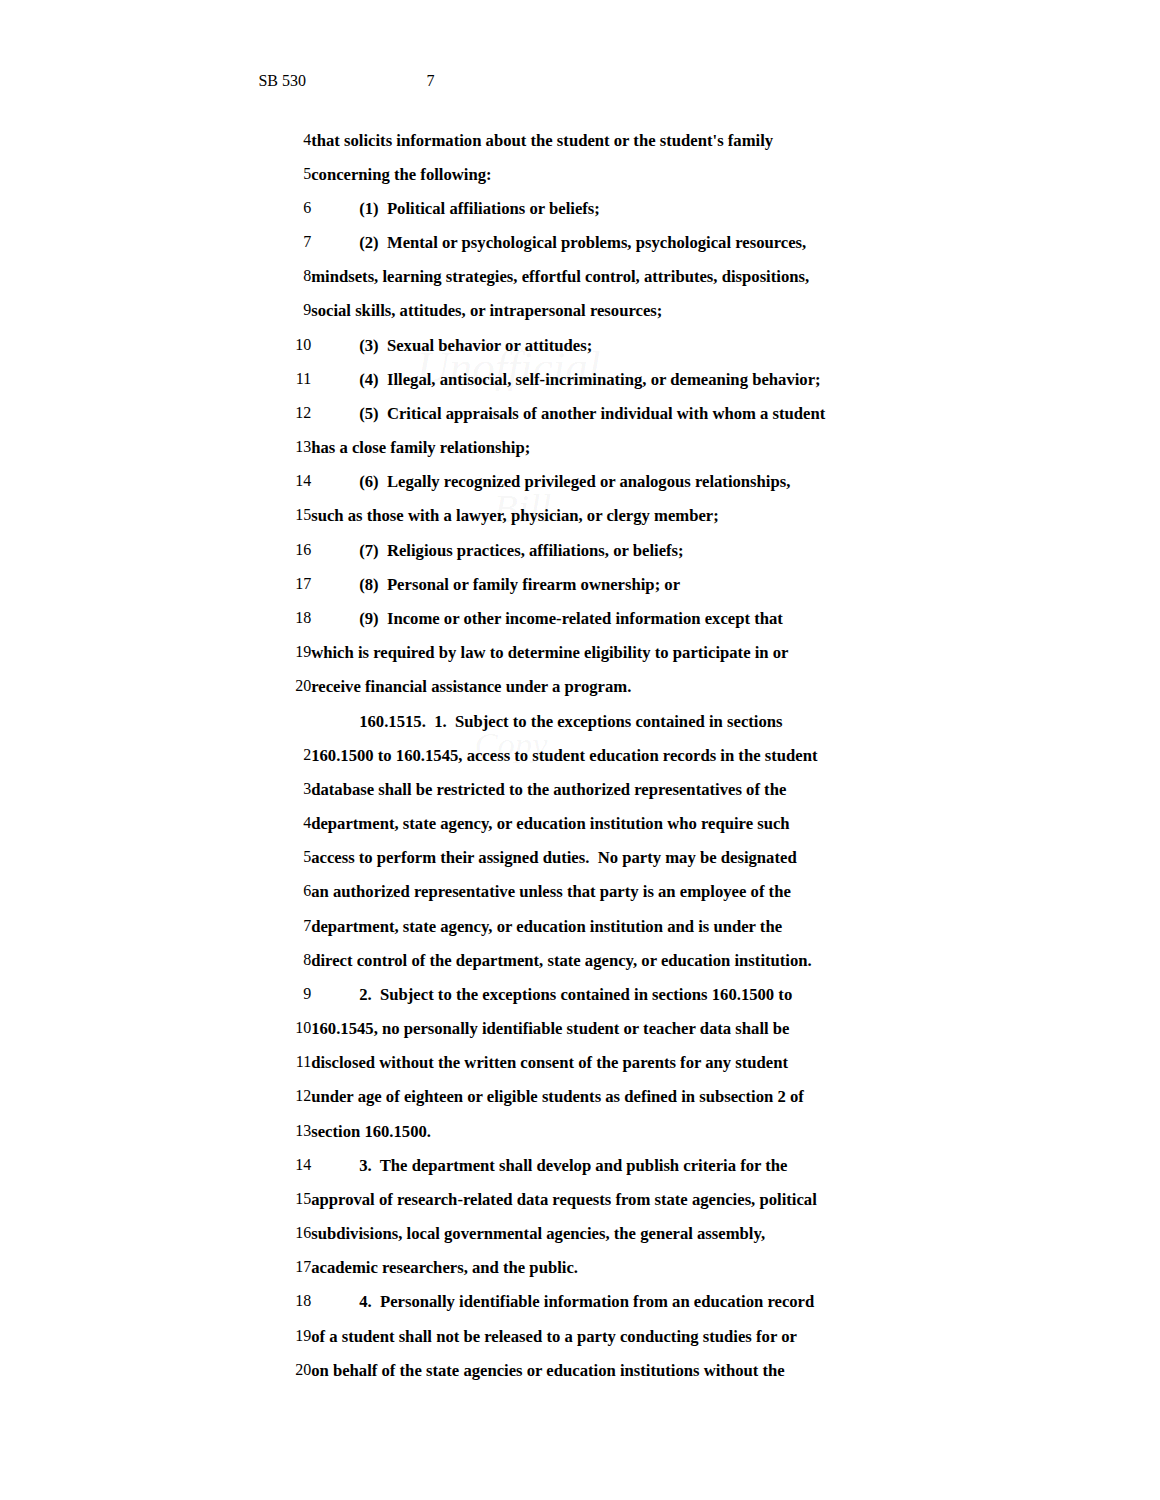Unofficial
Bill
Copy
SB 530 7
| 4 | that solicits information about the student or the student's family |
| 5 | concerning the following: |
| 6 | (1) Political affiliations or beliefs; |
| 7 | (2) Mental or psychological problems, psychological resources, |
| 8 | mindsets, learning strategies, effortful control, attributes, dispositions, |
| 9 | social skills, attitudes, or intrapersonal resources; |
| 10 | (3) Sexual behavior or attitudes; |
| 11 | (4) Illegal, antisocial, self-incriminating, or demeaning behavior; |
| 12 | (5) Critical appraisals of another individual with whom a student |
| 13 | has a close family relationship; |
| 14 | (6) Legally recognized privileged or analogous relationships, |
| 15 | such as those with a lawyer, physician, or clergy member; |
| 16 | (7) Religious practices, affiliations, or beliefs; |
| 17 | (8) Personal or family firearm ownership; or |
| 18 | (9) Income or other income-related information except that |
| 19 | which is required by law to determine eligibility to participate in or |
| 20 | receive financial assistance under a program. |
| | 160.1515. 1. Subject to the exceptions contained in sections |
| 2 | 160.1500 to 160.1545, access to student education records in the student |
| 3 | database shall be restricted to the authorized representatives of the |
| 4 | department, state agency, or education institution who require such |
| 5 | access to perform their assigned duties. No party may be designated |
| 6 | an authorized representative unless that party is an employee of the |
| 7 | department, state agency, or education institution and is under the |
| 8 | direct control of the department, state agency, or education institution. |
| 9 | 2. Subject to the exceptions contained in sections 160.1500 to |
| 10 | 160.1545, no personally identifiable student or teacher data shall be |
| 11 | disclosed without the written consent of the parents for any student |
| 12 | under age of eighteen or eligible students as defined in subsection 2 of |
| 13 | section 160.1500. |
| 14 | 3. The department shall develop and publish criteria for the |
| 15 | approval of research-related data requests from state agencies, political |
| 16 | subdivisions, local governmental agencies, the general assembly, |
| 17 | academic researchers, and the public. |
| 18 | 4. Personally identifiable information from an education record |
| 19 | of a student shall not be released to a party conducting studies for or |
| 20 | on behalf of the state agencies or education institutions without the |